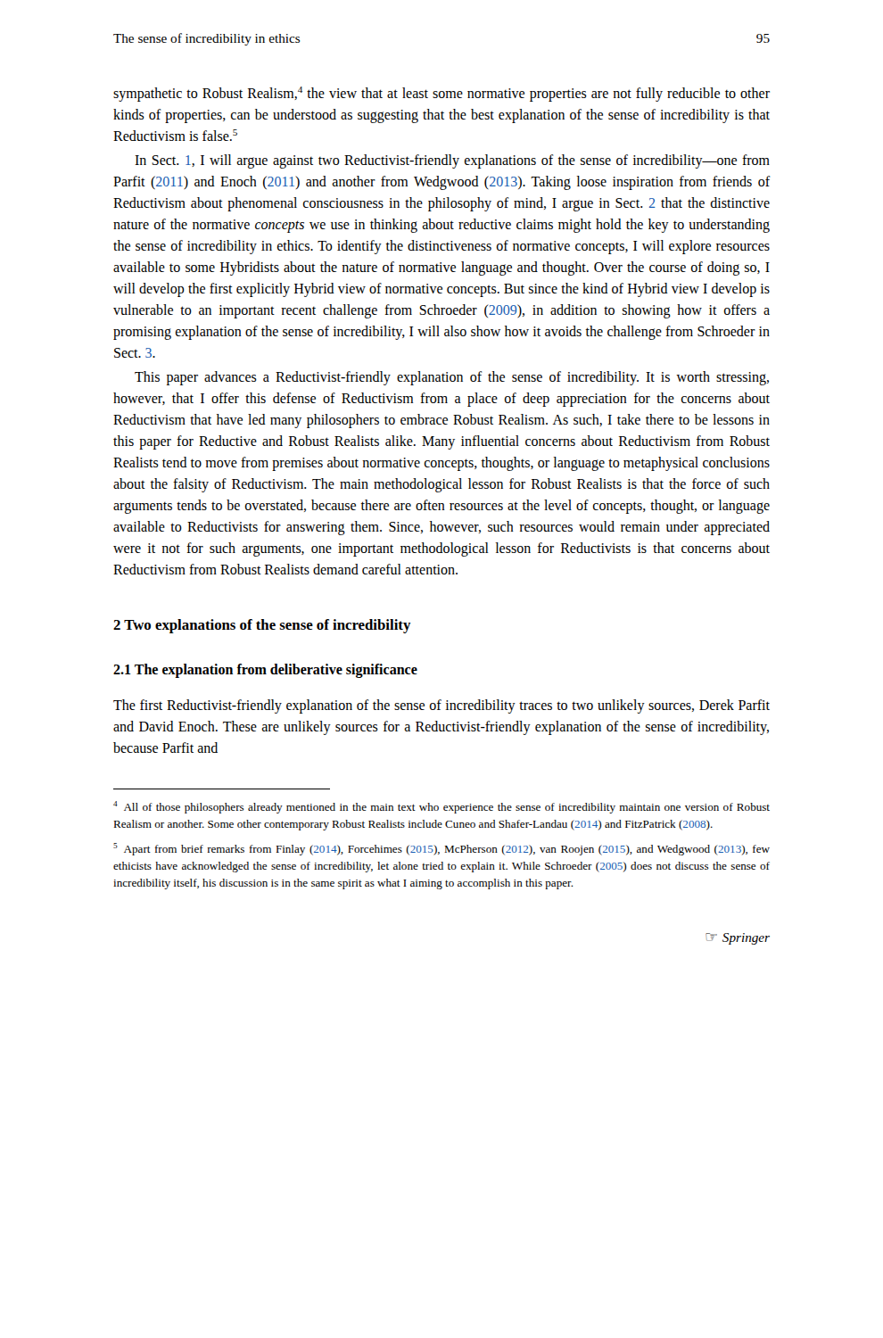The sense of incredibility in ethics 95
sympathetic to Robust Realism,4 the view that at least some normative properties are not fully reducible to other kinds of properties, can be understood as suggesting that the best explanation of the sense of incredibility is that Reductivism is false.5
In Sect. 1, I will argue against two Reductivist-friendly explanations of the sense of incredibility—one from Parfit (2011) and Enoch (2011) and another from Wedgwood (2013). Taking loose inspiration from friends of Reductivism about phenomenal consciousness in the philosophy of mind, I argue in Sect. 2 that the distinctive nature of the normative concepts we use in thinking about reductive claims might hold the key to understanding the sense of incredibility in ethics. To identify the distinctiveness of normative concepts, I will explore resources available to some Hybridists about the nature of normative language and thought. Over the course of doing so, I will develop the first explicitly Hybrid view of normative concepts. But since the kind of Hybrid view I develop is vulnerable to an important recent challenge from Schroeder (2009), in addition to showing how it offers a promising explanation of the sense of incredibility, I will also show how it avoids the challenge from Schroeder in Sect. 3.
This paper advances a Reductivist-friendly explanation of the sense of incredibility. It is worth stressing, however, that I offer this defense of Reductivism from a place of deep appreciation for the concerns about Reductivism that have led many philosophers to embrace Robust Realism. As such, I take there to be lessons in this paper for Reductive and Robust Realists alike. Many influential concerns about Reductivism from Robust Realists tend to move from premises about normative concepts, thoughts, or language to metaphysical conclusions about the falsity of Reductivism. The main methodological lesson for Robust Realists is that the force of such arguments tends to be overstated, because there are often resources at the level of concepts, thought, or language available to Reductivists for answering them. Since, however, such resources would remain under appreciated were it not for such arguments, one important methodological lesson for Reductivists is that concerns about Reductivism from Robust Realists demand careful attention.
2 Two explanations of the sense of incredibility
2.1 The explanation from deliberative significance
The first Reductivist-friendly explanation of the sense of incredibility traces to two unlikely sources, Derek Parfit and David Enoch. These are unlikely sources for a Reductivist-friendly explanation of the sense of incredibility, because Parfit and
4 All of those philosophers already mentioned in the main text who experience the sense of incredibility maintain one version of Robust Realism or another. Some other contemporary Robust Realists include Cuneo and Shafer-Landau (2014) and FitzPatrick (2008).
5 Apart from brief remarks from Finlay (2014), Forcehimes (2015), McPherson (2012), van Roojen (2015), and Wedgwood (2013), few ethicists have acknowledged the sense of incredibility, let alone tried to explain it. While Schroeder (2005) does not discuss the sense of incredibility itself, his discussion is in the same spirit as what I aiming to accomplish in this paper.
☞Springer